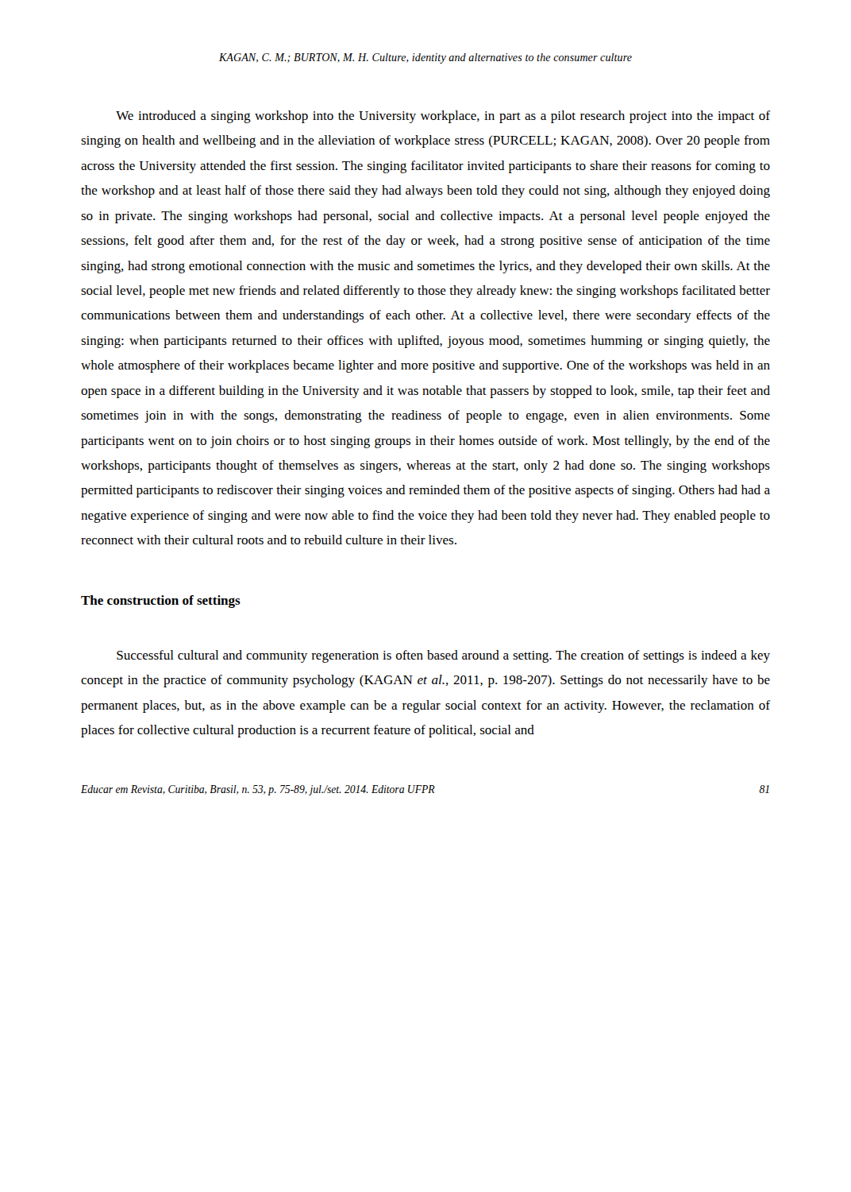KAGAN, C. M.; BURTON, M. H. Culture, identity and alternatives to the consumer culture
We introduced a singing workshop into the University workplace, in part as a pilot research project into the impact of singing on health and wellbeing and in the alleviation of workplace stress (PURCELL; KAGAN, 2008). Over 20 people from across the University attended the first session. The singing facilitator invited participants to share their reasons for coming to the workshop and at least half of those there said they had always been told they could not sing, although they enjoyed doing so in private. The singing workshops had personal, social and collective impacts. At a personal level people enjoyed the sessions, felt good after them and, for the rest of the day or week, had a strong positive sense of anticipation of the time singing, had strong emotional connection with the music and sometimes the lyrics, and they developed their own skills. At the social level, people met new friends and related differently to those they already knew: the singing workshops facilitated better communications between them and understandings of each other. At a collective level, there were secondary effects of the singing: when participants returned to their offices with uplifted, joyous mood, sometimes humming or singing quietly, the whole atmosphere of their workplaces became lighter and more positive and supportive. One of the workshops was held in an open space in a different building in the University and it was notable that passers by stopped to look, smile, tap their feet and sometimes join in with the songs, demonstrating the readiness of people to engage, even in alien environments. Some participants went on to join choirs or to host singing groups in their homes outside of work. Most tellingly, by the end of the workshops, participants thought of themselves as singers, whereas at the start, only 2 had done so. The singing workshops permitted participants to rediscover their singing voices and reminded them of the positive aspects of singing. Others had had a negative experience of singing and were now able to find the voice they had been told they never had. They enabled people to reconnect with their cultural roots and to rebuild culture in their lives.
The construction of settings
Successful cultural and community regeneration is often based around a setting. The creation of settings is indeed a key concept in the practice of community psychology (KAGAN et al., 2011, p. 198-207). Settings do not necessarily have to be permanent places, but, as in the above example can be a regular social context for an activity. However, the reclamation of places for collective cultural production is a recurrent feature of political, social and
Educar em Revista, Curitiba, Brasil, n. 53, p. 75-89, jul./set. 2014. Editora UFPR 81